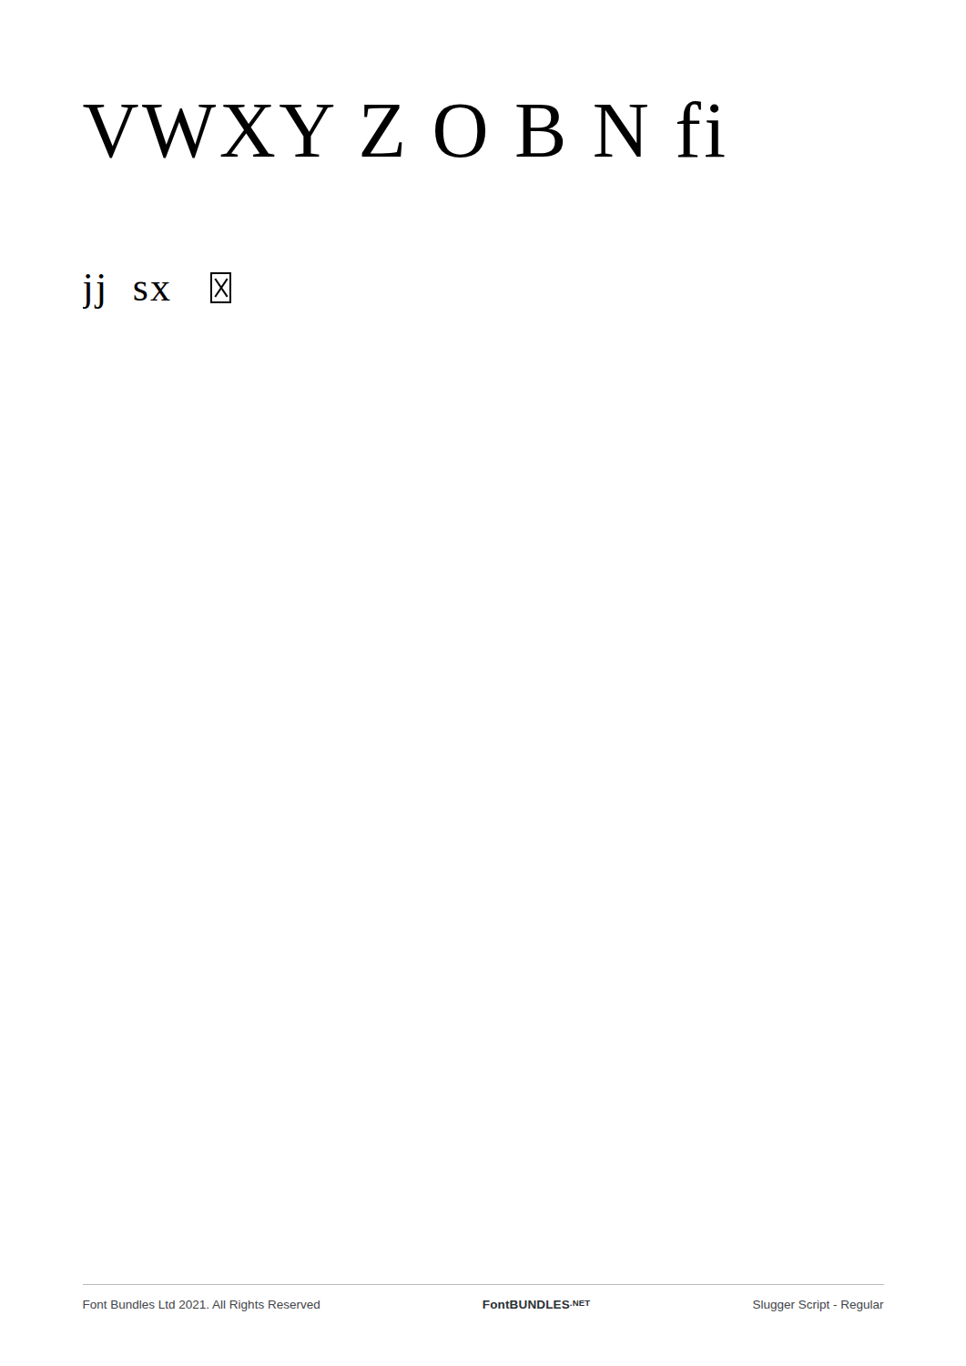VWXY Z O B N fi
jj sx
Font Bundles Ltd 2021. All Rights Reserved
FontBUNDLES.NET
Slugger Script - Regular